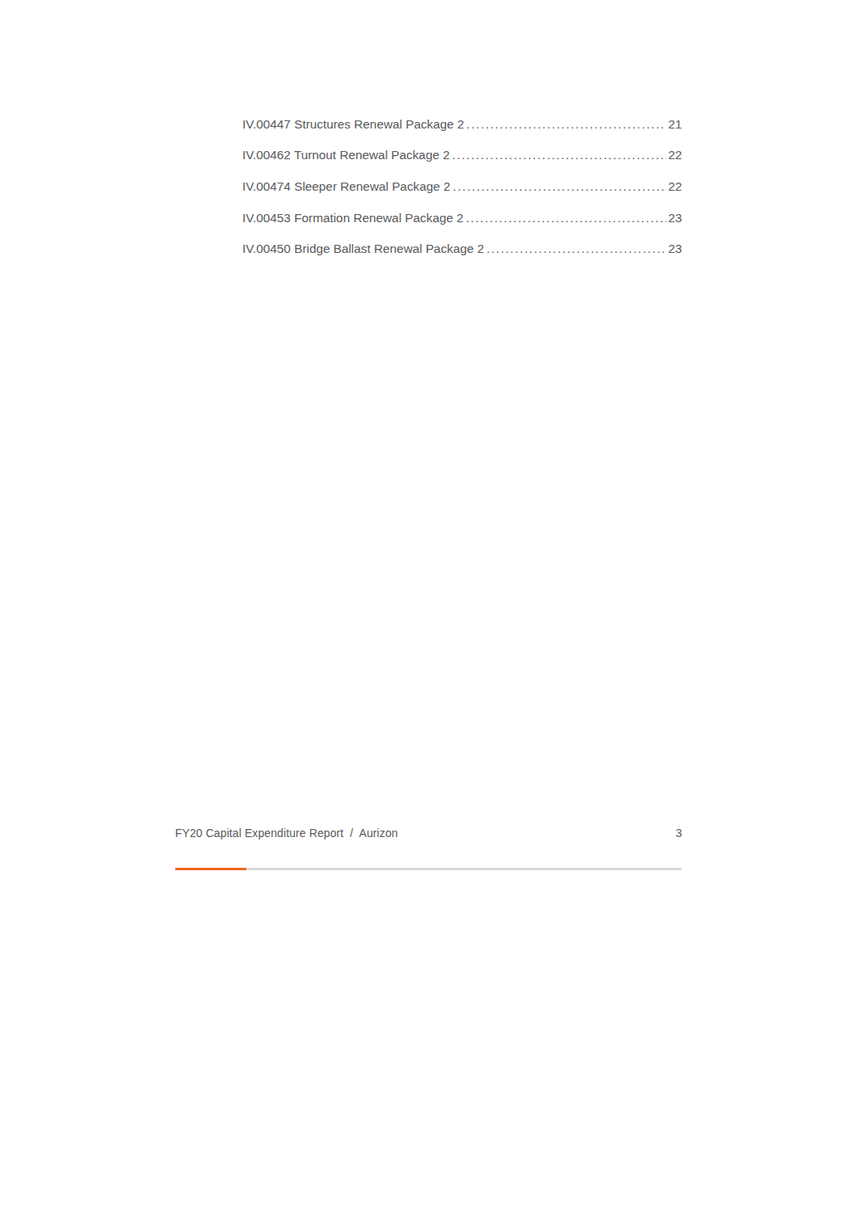IV.00447 Structures Renewal Package 2 ........................................................................ 21
IV.00462 Turnout Renewal Package 2 ........................................................................... 22
IV.00474 Sleeper Renewal Package 2 ........................................................................... 22
IV.00453 Formation Renewal Package 2 ....................................................................... 23
IV.00450 Bridge Ballast Renewal Package 2 ................................................................ 23
FY20 Capital Expenditure Report / Aurizon 3